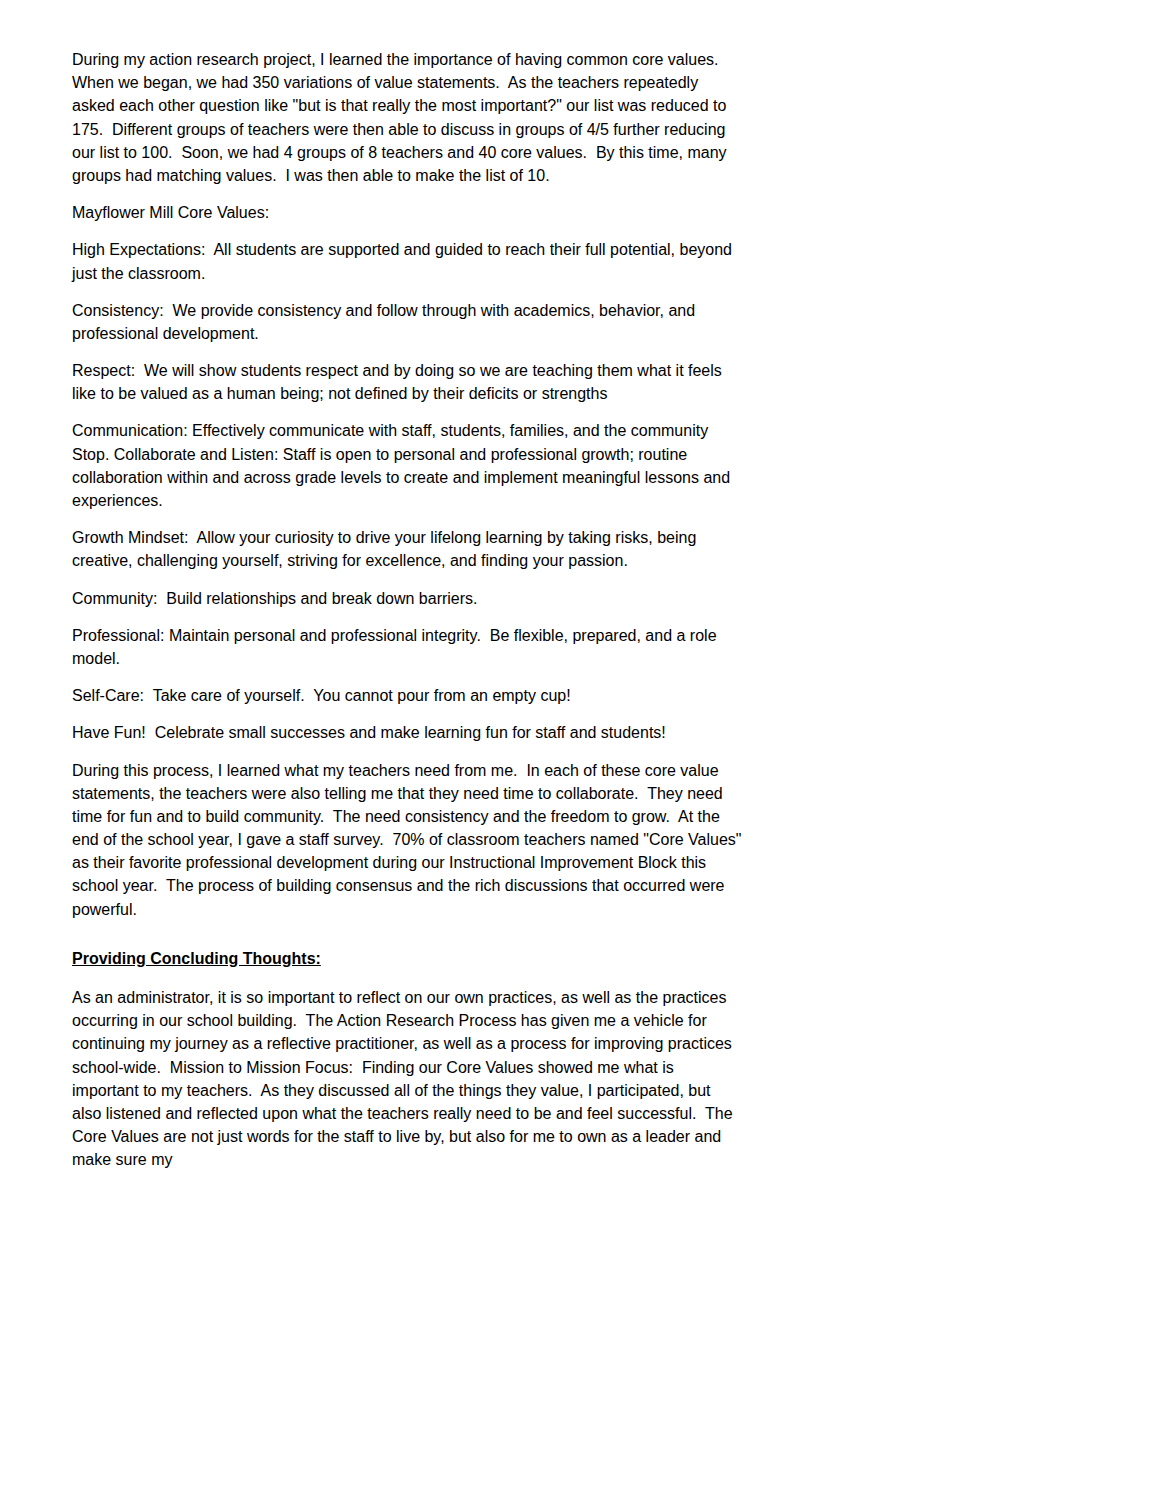During my action research project, I learned the importance of having common core values. When we began, we had 350 variations of value statements. As the teachers repeatedly asked each other question like "but is that really the most important?" our list was reduced to 175. Different groups of teachers were then able to discuss in groups of 4/5 further reducing our list to 100. Soon, we had 4 groups of 8 teachers and 40 core values. By this time, many groups had matching values. I was then able to make the list of 10.
Mayflower Mill Core Values:
High Expectations: All students are supported and guided to reach their full potential, beyond just the classroom.
Consistency: We provide consistency and follow through with academics, behavior, and professional development.
Respect: We will show students respect and by doing so we are teaching them what it feels like to be valued as a human being; not defined by their deficits or strengths
Communication: Effectively communicate with staff, students, families, and the community
Stop. Collaborate and Listen: Staff is open to personal and professional growth; routine collaboration within and across grade levels to create and implement meaningful lessons and experiences.
Growth Mindset: Allow your curiosity to drive your lifelong learning by taking risks, being creative, challenging yourself, striving for excellence, and finding your passion.
Community: Build relationships and break down barriers.
Professional: Maintain personal and professional integrity. Be flexible, prepared, and a role model.
Self-Care: Take care of yourself. You cannot pour from an empty cup!
Have Fun! Celebrate small successes and make learning fun for staff and students!
During this process, I learned what my teachers need from me. In each of these core value statements, the teachers were also telling me that they need time to collaborate. They need time for fun and to build community. The need consistency and the freedom to grow. At the end of the school year, I gave a staff survey. 70% of classroom teachers named "Core Values" as their favorite professional development during our Instructional Improvement Block this school year. The process of building consensus and the rich discussions that occurred were powerful.
Providing Concluding Thoughts:
As an administrator, it is so important to reflect on our own practices, as well as the practices occurring in our school building. The Action Research Process has given me a vehicle for continuing my journey as a reflective practitioner, as well as a process for improving practices school-wide. Mission to Mission Focus: Finding our Core Values showed me what is important to my teachers. As they discussed all of the things they value, I participated, but also listened and reflected upon what the teachers really need to be and feel successful. The Core Values are not just words for the staff to live by, but also for me to own as a leader and make sure my